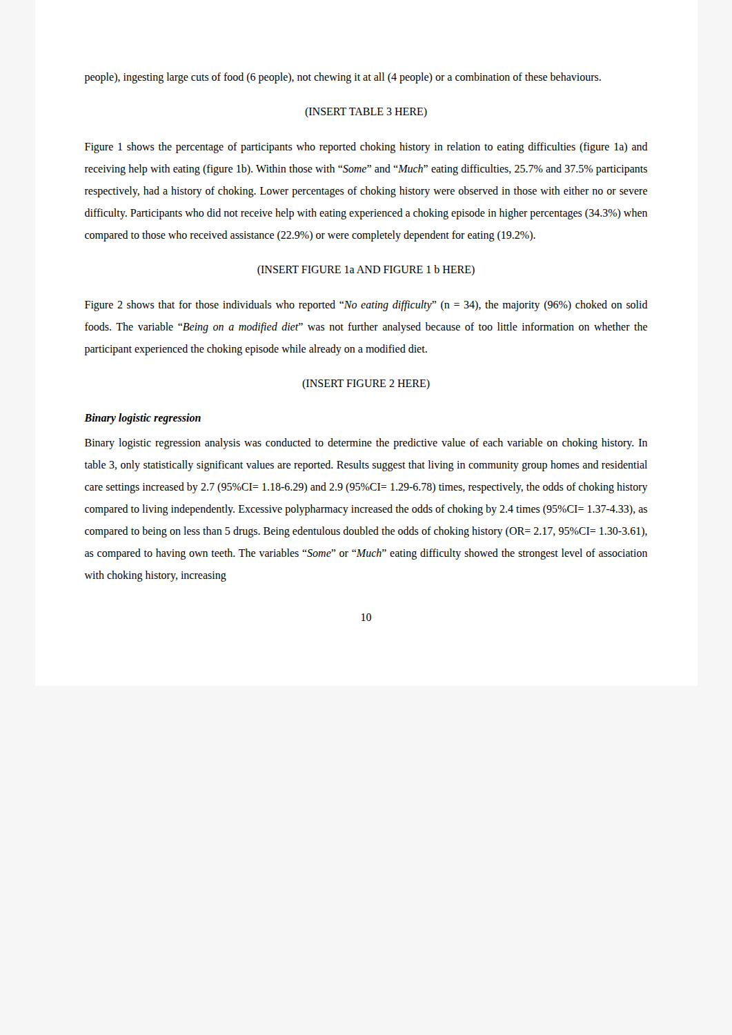people), ingesting large cuts of food (6 people), not chewing it at all (4 people) or a combination of these behaviours.
(INSERT TABLE 3 HERE)
Figure 1 shows the percentage of participants who reported choking history in relation to eating difficulties (figure 1a) and receiving help with eating (figure 1b). Within those with “Some” and “Much” eating difficulties, 25.7% and 37.5% participants respectively, had a history of choking. Lower percentages of choking history were observed in those with either no or severe difficulty. Participants who did not receive help with eating experienced a choking episode in higher percentages (34.3%) when compared to those who received assistance (22.9%) or were completely dependent for eating (19.2%).
(INSERT FIGURE 1a AND FIGURE 1 b HERE)
Figure 2 shows that for those individuals who reported “No eating difficulty” (n = 34), the majority (96%) choked on solid foods. The variable “Being on a modified diet” was not further analysed because of too little information on whether the participant experienced the choking episode while already on a modified diet.
(INSERT FIGURE 2 HERE)
Binary logistic regression
Binary logistic regression analysis was conducted to determine the predictive value of each variable on choking history. In table 3, only statistically significant values are reported. Results suggest that living in community group homes and residential care settings increased by 2.7 (95%CI= 1.18-6.29) and 2.9 (95%CI= 1.29-6.78) times, respectively, the odds of choking history compared to living independently. Excessive polypharmacy increased the odds of choking by 2.4 times (95%CI= 1.37-4.33), as compared to being on less than 5 drugs. Being edentulous doubled the odds of choking history (OR= 2.17, 95%CI= 1.30-3.61), as compared to having own teeth. The variables “Some” or “Much” eating difficulty showed the strongest level of association with choking history, increasing
10